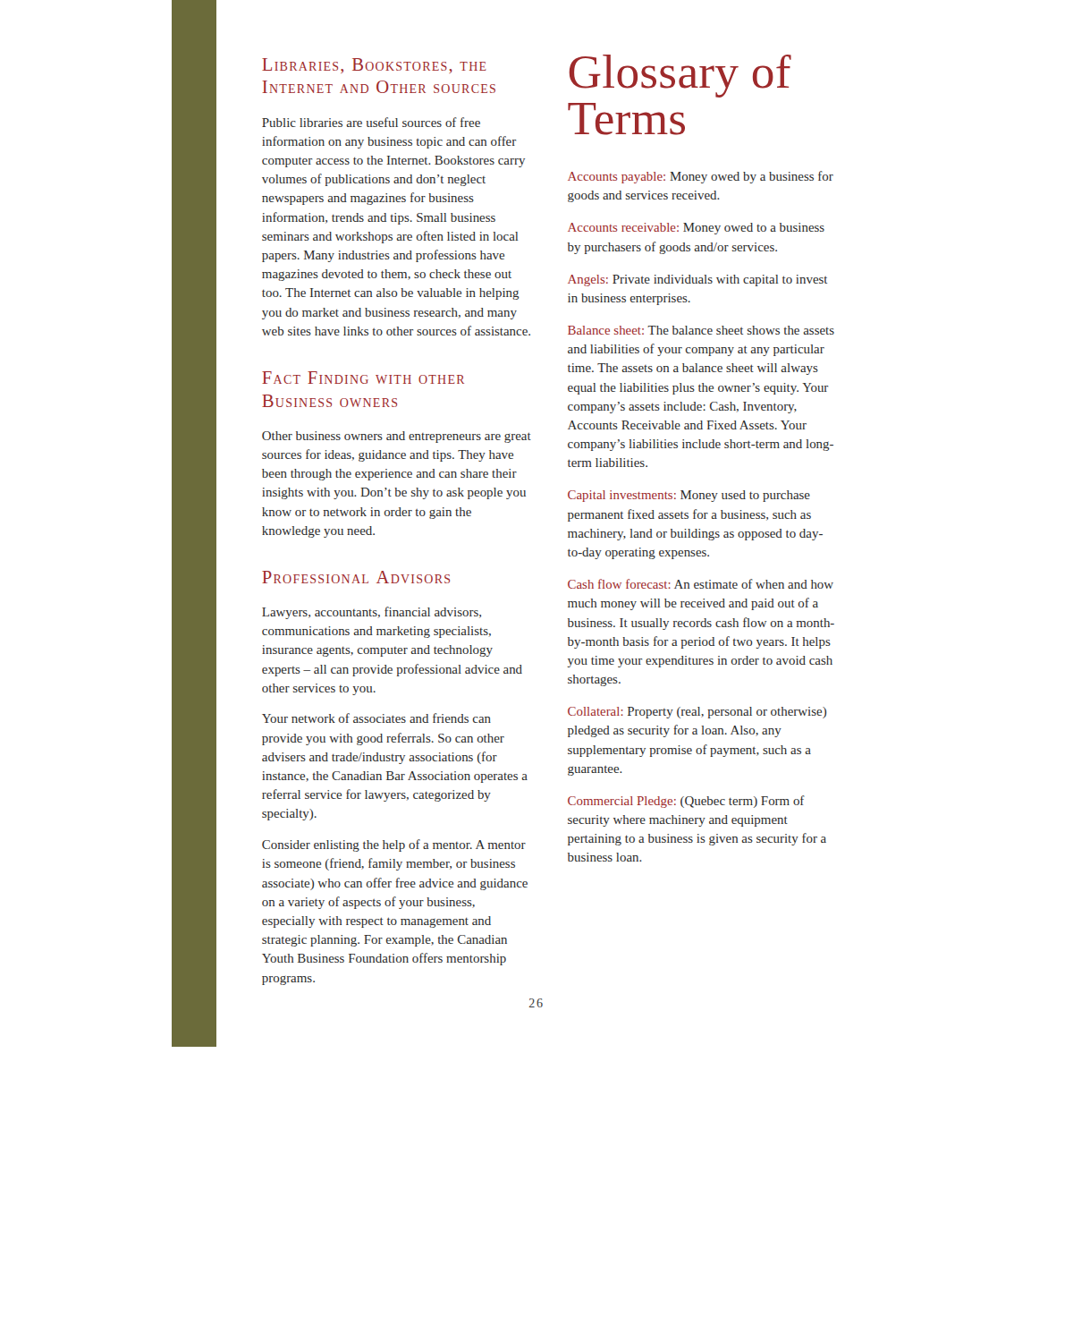Libraries, Bookstores, the Internet and Other sources
Public libraries are useful sources of free information on any business topic and can offer computer access to the Internet. Bookstores carry volumes of publications and don’t neglect newspapers and magazines for business information, trends and tips. Small business seminars and workshops are often listed in local papers. Many industries and professions have magazines devoted to them, so check these out too. The Internet can also be valuable in helping you do market and business research, and many web sites have links to other sources of assistance.
Fact Finding with other Business owners
Other business owners and entrepreneurs are great sources for ideas, guidance and tips. They have been through the experience and can share their insights with you. Don’t be shy to ask people you know or to network in order to gain the knowledge you need.
Professional Advisors
Lawyers, accountants, financial advisors, communications and marketing specialists, insurance agents, computer and technology experts – all can provide professional advice and other services to you.
Your network of associates and friends can provide you with good referrals. So can other advisers and trade/industry associations (for instance, the Canadian Bar Association operates a referral service for lawyers, categorized by specialty).
Consider enlisting the help of a mentor. A mentor is someone (friend, family member, or business associate) who can offer free advice and guidance on a variety of aspects of your business, especially with respect to management and strategic planning. For example, the Canadian Youth Business Foundation offers mentorship programs.
Glossary of
Terms
Accounts payable: Money owed by a business for goods and services received.
Accounts receivable: Money owed to a business by purchasers of goods and/or services.
Angels: Private individuals with capital to invest in business enterprises.
Balance sheet: The balance sheet shows the assets and liabilities of your company at any particular time. The assets on a balance sheet will always equal the liabilities plus the owner’s equity. Your company’s assets include: Cash, Inventory, Accounts Receivable and Fixed Assets. Your company’s liabilities include short-term and long-term liabilities.
Capital investments: Money used to purchase permanent fixed assets for a business, such as machinery, land or buildings as opposed to day-to-day operating expenses.
Cash flow forecast: An estimate of when and how much money will be received and paid out of a business. It usually records cash flow on a month-by-month basis for a period of two years. It helps you time your expenditures in order to avoid cash shortages.
Collateral: Property (real, personal or otherwise) pledged as security for a loan. Also, any supplementary promise of payment, such as a guarantee.
Commercial Pledge: (Quebec term) Form of security where machinery and equipment pertaining to a business is given as security for a business loan.
26